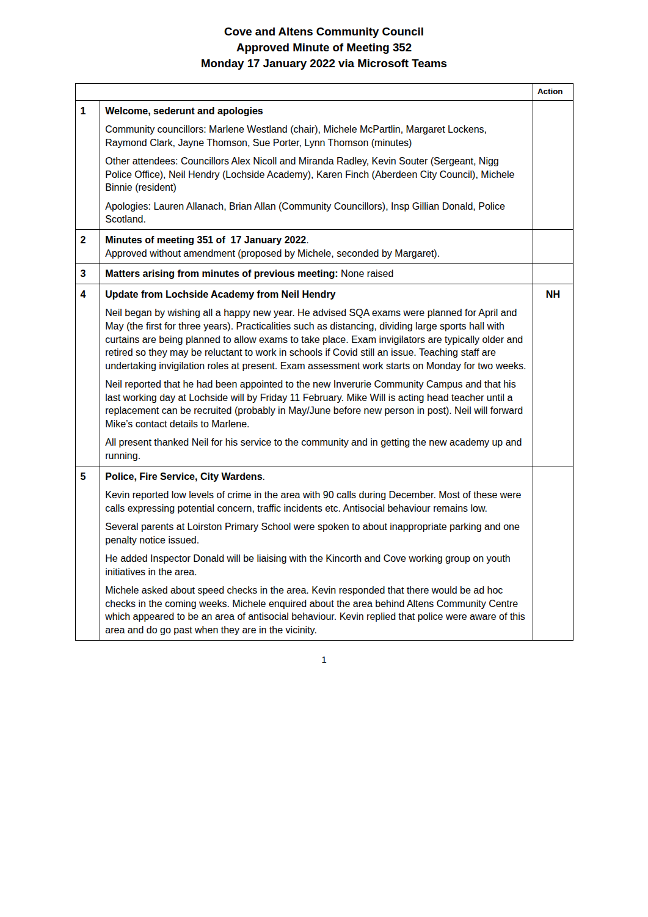Cove and Altens Community Council
Approved Minute of Meeting 352
Monday 17 January 2022 via Microsoft Teams
| | | Action |
| 1 | Welcome, sederunt and apologies Community councillors: Marlene Westland (chair), Michele McPartlin, Margaret Lockens, Raymond Clark, Jayne Thomson, Sue Porter, Lynn Thomson (minutes) Other attendees: Councillors Alex Nicoll and Miranda Radley, Kevin Souter (Sergeant, Nigg Police Office), Neil Hendry (Lochside Academy), Karen Finch (Aberdeen City Council), Michele Binnie (resident) Apologies: Lauren Allanach, Brian Allan (Community Councillors), Insp Gillian Donald, Police Scotland. | |
| 2 | Minutes of meeting 351 of 17 January 2022 . Approved without amendment (proposed by Michele, seconded by Margaret). | |
| 3 | Matters arising from minutes of previous meeting: None raised | |
| 4 | Update from Lochside Academy from Neil Hendry Neil began by wishing all a happy new year. He advised SQA exams were planned for April and May (the first for three years). Practicalities such as distancing, dividing large sports hall with curtains are being planned to allow exams to take place. Exam invigilators are typically older and retired so they may be reluctant to work in schools if Covid still an issue. Teaching staff are undertaking invigilation roles at present. Exam assessment work starts on Monday for two weeks. Neil reported that he had been appointed to the new Inverurie Community Campus and that his last working day at Lochside will by Friday 11 February. Mike Will is acting head teacher until a replacement can be recruited (probably in May/June before new person in post). Neil will forward Mike’s contact details to Marlene. All present thanked Neil for his service to the community and in getting the new academy up and running. | NH |
| 5 | Police, Fire Service, City Wardens . Kevin reported low levels of crime in the area with 90 calls during December. Most of these were calls expressing potential concern, traffic incidents etc. Antisocial behaviour remains low. Several parents at Loirston Primary School were spoken to about inappropriate parking and one penalty notice issued. He added Inspector Donald will be liaising with the Kincorth and Cove working group on youth initiatives in the area. Michele asked about speed checks in the area. Kevin responded that there would be ad hoc checks in the coming weeks. Michele enquired about the area behind Altens Community Centre which appeared to be an area of antisocial behaviour. Kevin replied that police were aware of this area and do go past when they are in the vicinity. | |
1